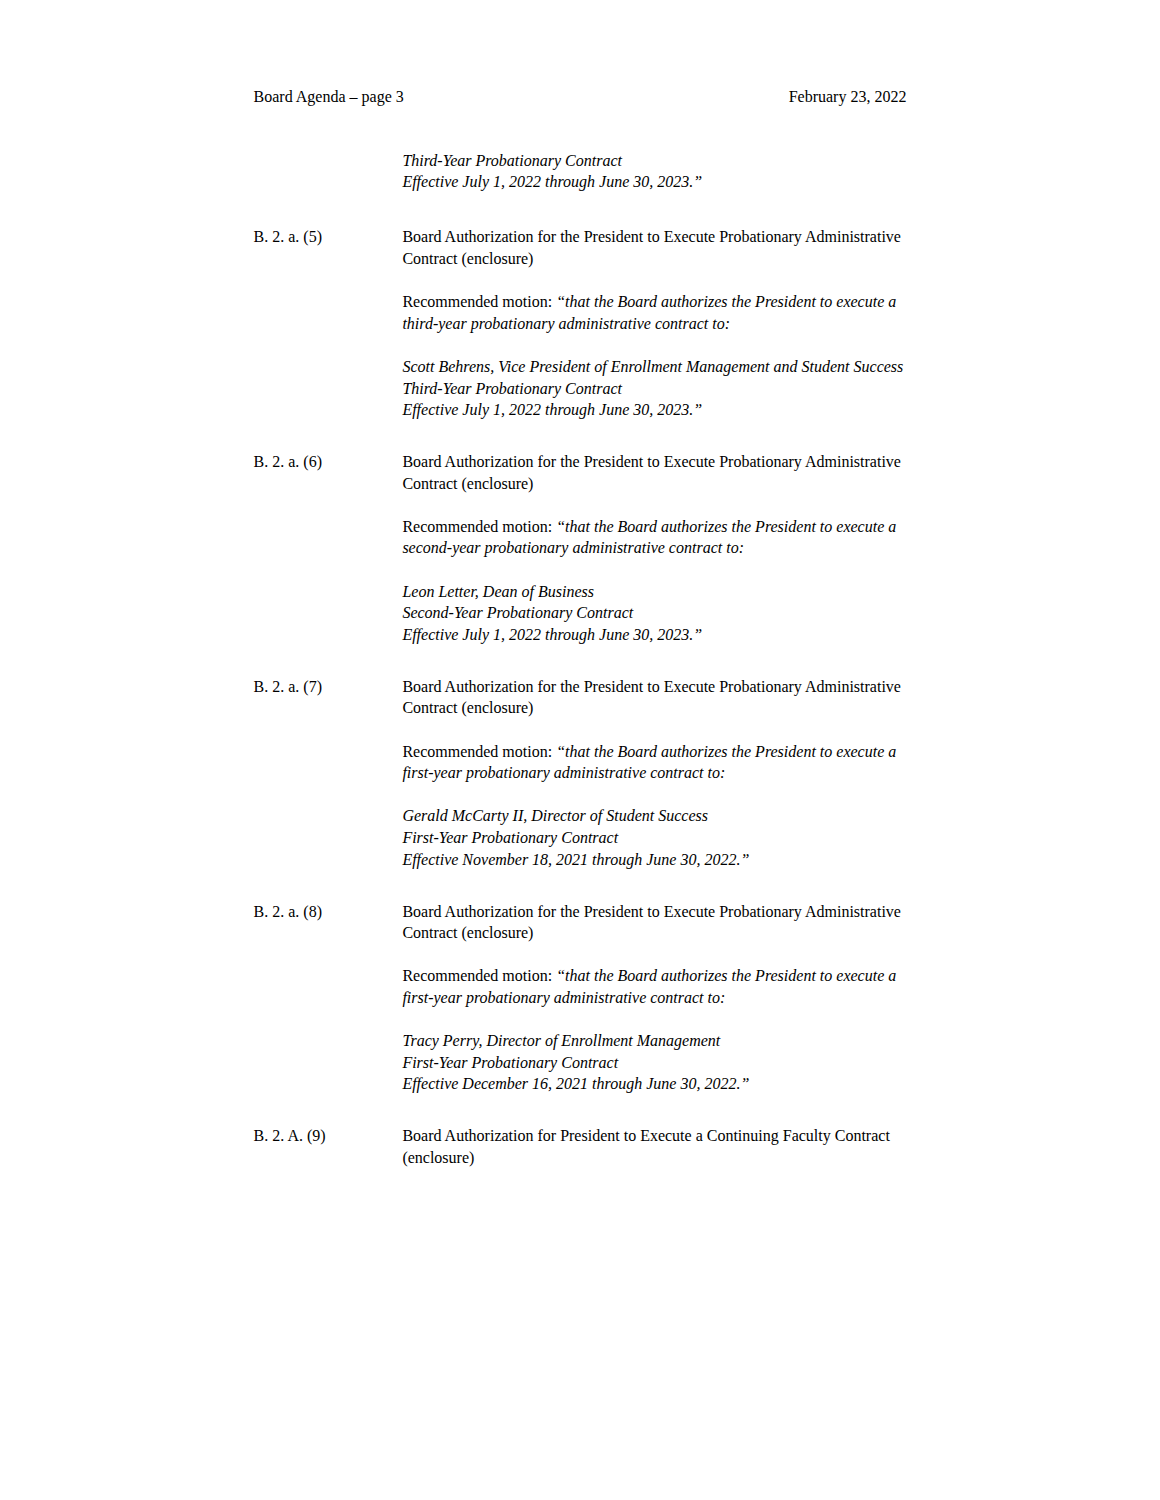Board Agenda – page 3
February 23, 2022
Third-Year Probationary Contract
Effective July 1, 2022 through June 30, 2023.”
B. 2. a. (5)
Board Authorization for the President to Execute Probationary Administrative Contract (enclosure)
Recommended motion: “that the Board authorizes the President to execute a third-year probationary administrative contract to:
Scott Behrens, Vice President of Enrollment Management and Student Success
Third-Year Probationary Contract
Effective July 1, 2022 through June 30, 2023.”
B. 2. a. (6)
Board Authorization for the President to Execute Probationary Administrative Contract (enclosure)
Recommended motion: “that the Board authorizes the President to execute a second-year probationary administrative contract to:
Leon Letter, Dean of Business
Second-Year Probationary Contract
Effective July 1, 2022 through June 30, 2023.”
B. 2. a. (7)
Board Authorization for the President to Execute Probationary Administrative Contract (enclosure)
Recommended motion: “that the Board authorizes the President to execute a first-year probationary administrative contract to:
Gerald McCarty II, Director of Student Success
First-Year Probationary Contract
Effective November 18, 2021 through June 30, 2022.”
B. 2. a. (8)
Board Authorization for the President to Execute Probationary Administrative Contract (enclosure)
Recommended motion: “that the Board authorizes the President to execute a first-year probationary administrative contract to:
Tracy Perry, Director of Enrollment Management
First-Year Probationary Contract
Effective December 16, 2021 through June 30, 2022.”
B. 2. A. (9)
Board Authorization for President to Execute a Continuing Faculty Contract (enclosure)